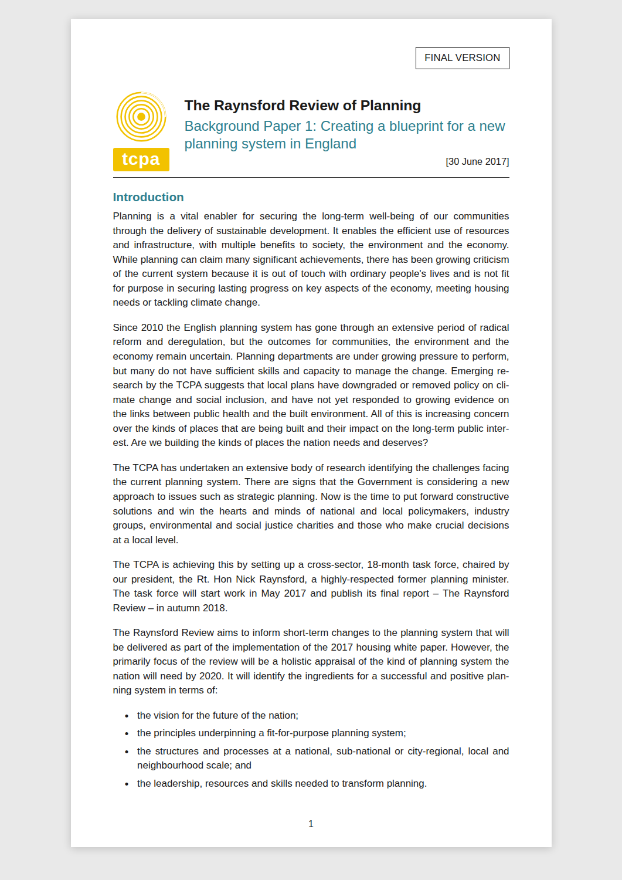FINAL VERSION
tcpa
The Raynsford Review of Planning
Background Paper 1: Creating a blueprint for a new planning system in England
[30 June 2017]
Introduction
Planning is a vital enabler for securing the long-term well-being of our communities through the delivery of sustainable development. It enables the efficient use of resources and infrastructure, with multiple benefits to society, the environment and the economy. While planning can claim many significant achievements, there has been growing criticism of the current system because it is out of touch with ordinary people's lives and is not fit for purpose in securing lasting progress on key aspects of the economy, meeting housing needs or tackling climate change.
Since 2010 the English planning system has gone through an extensive period of radical reform and deregulation, but the outcomes for communities, the environment and the economy remain uncertain. Planning departments are under growing pressure to perform, but many do not have sufficient skills and capacity to manage the change. Emerging research by the TCPA suggests that local plans have downgraded or removed policy on climate change and social inclusion, and have not yet responded to growing evidence on the links between public health and the built environment. All of this is increasing concern over the kinds of places that are being built and their impact on the long-term public interest. Are we building the kinds of places the nation needs and deserves?
The TCPA has undertaken an extensive body of research identifying the challenges facing the current planning system. There are signs that the Government is considering a new approach to issues such as strategic planning. Now is the time to put forward constructive solutions and win the hearts and minds of national and local policymakers, industry groups, environmental and social justice charities and those who make crucial decisions at a local level.
The TCPA is achieving this by setting up a cross-sector, 18-month task force, chaired by our president, the Rt. Hon Nick Raynsford, a highly-respected former planning minister. The task force will start work in May 2017 and publish its final report – The Raynsford Review – in autumn 2018.
The Raynsford Review aims to inform short-term changes to the planning system that will be delivered as part of the implementation of the 2017 housing white paper. However, the primarily focus of the review will be a holistic appraisal of the kind of planning system the nation will need by 2020. It will identify the ingredients for a successful and positive planning system in terms of:
the vision for the future of the nation;
the principles underpinning a fit-for-purpose planning system;
the structures and processes at a national, sub-national or city-regional, local and neighbourhood scale; and
the leadership, resources and skills needed to transform planning.
1